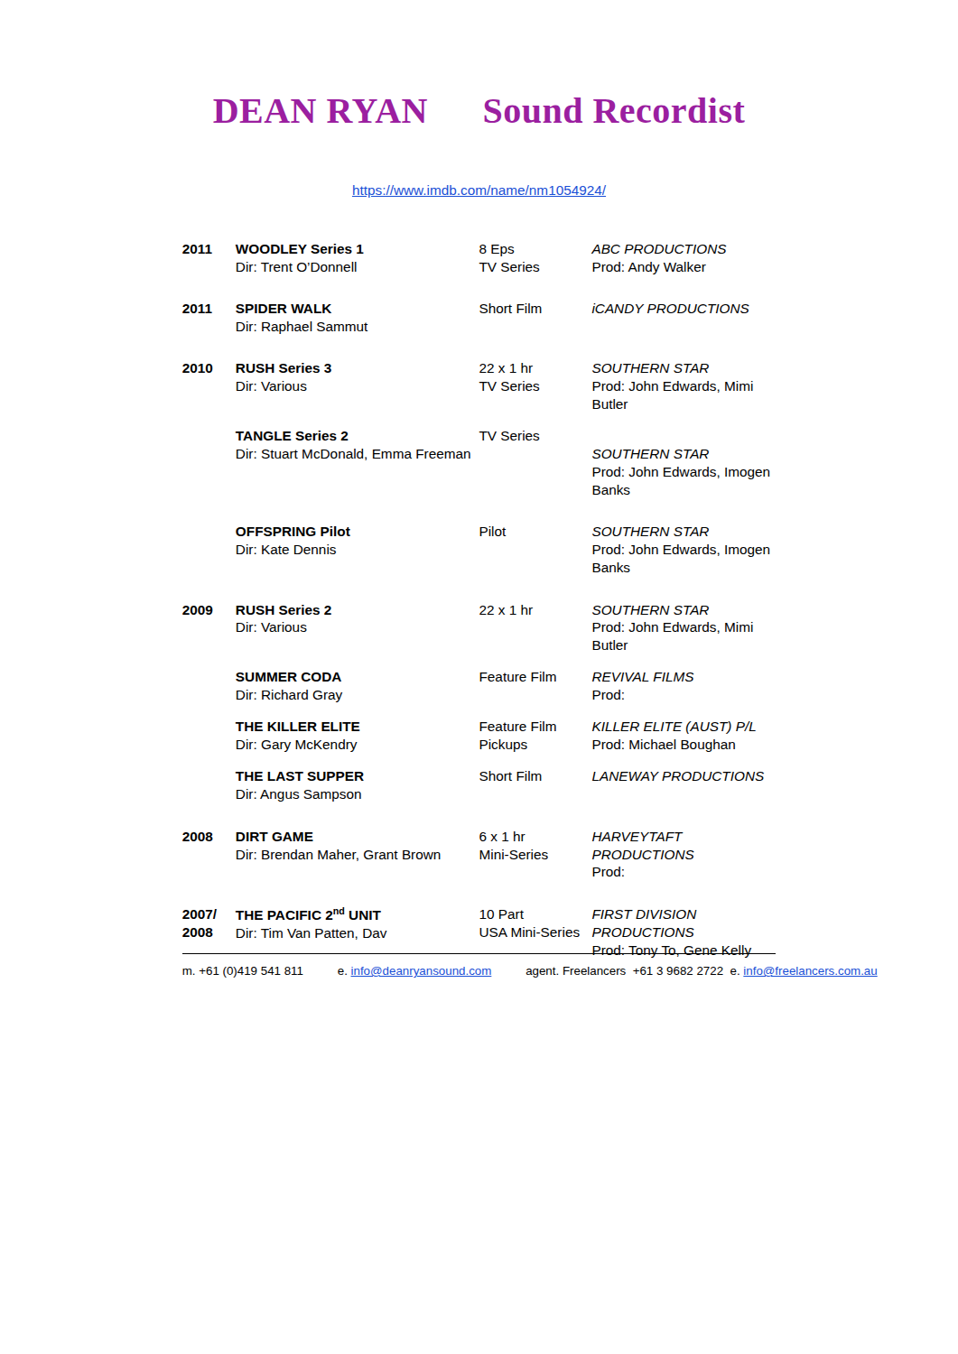DEAN RYAN Sound Recordist
https://www.imdb.com/name/nm1054924/
| 2011 | WOODLEY Series 1 Dir: Trent O’Donnell | 8 Eps TV Series | ABC PRODUCTIONS Prod: Andy Walker |
| 2011 | SPIDER WALK Dir: Raphael Sammut | Short Film | iCANDY PRODUCTIONS |
| 2010 | RUSH Series 3 Dir: Various | 22 x 1 hr TV Series | SOUTHERN STAR Prod: John Edwards, Mimi Butler |
| | TANGLE Series 2 Dir: Stuart McDonald, Emma Freeman | TV Series | SOUTHERN STAR Prod: John Edwards, Imogen Banks |
| | OFFSPRING Pilot Dir: Kate Dennis | Pilot | SOUTHERN STAR Prod: John Edwards, Imogen Banks |
| 2009 | RUSH Series 2 Dir: Various | 22 x 1 hr | SOUTHERN STAR Prod: John Edwards, Mimi Butler |
| | SUMMER CODA Dir: Richard Gray | Feature Film | REVIVAL FILMS Prod: |
| | THE KILLER ELITE Dir: Gary McKendry | Feature Film Pickups | KILLER ELITE (AUST) P/L Prod: Michael Boughan |
| | THE LAST SUPPER Dir: Angus Sampson | Short Film | LANEWAY PRODUCTIONS |
| 2008 | DIRT GAME Dir: Brendan Maher, Grant Brown | 6 x 1 hr Mini-Series | HARVEYTAFT PRODUCTIONS Prod: |
| 2007/ 2008 | THE PACIFIC 2 nd UNIT Dir: Tim Van Patten, Dav | 10 Part USA Mini-Series | FIRST DIVISION PRODUCTIONS Prod: Tony To, Gene Kelly |
m. +61 (0)419 541 811 e. info@deanryansound.com agent. Freelancers +61 3 9682 2722 e. info@freelancers.com.au